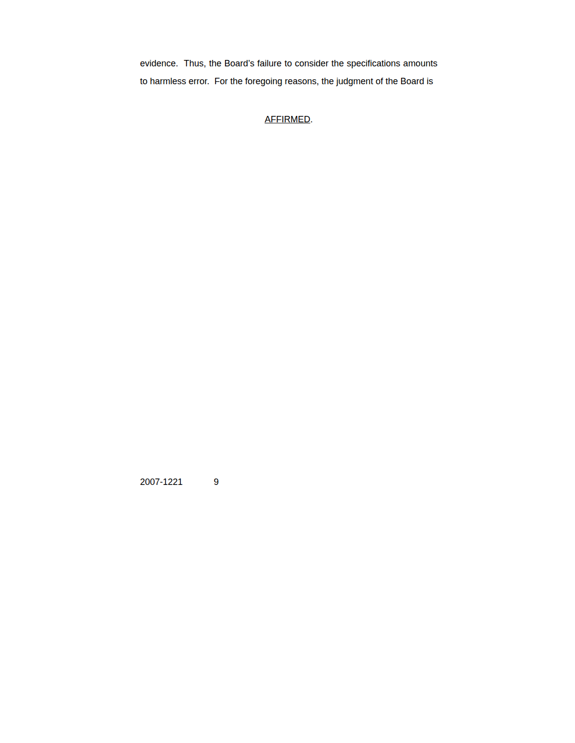evidence. Thus, the Board’s failure to consider the specifications amounts to harmless error. For the foregoing reasons, the judgment of the Board is
AFFIRMED.
2007-1221 9